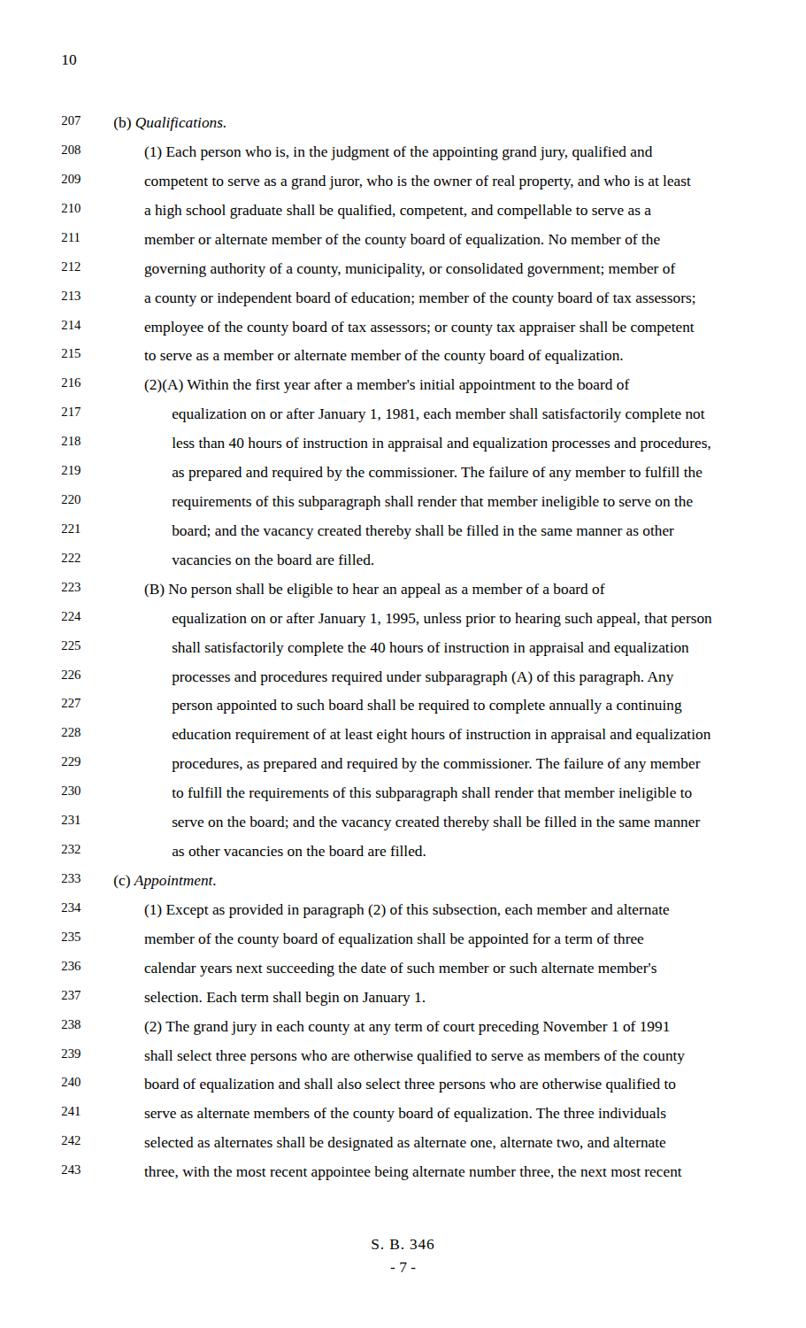10
(b) Qualifications.
(1) Each person who is, in the judgment of the appointing grand jury, qualified and
competent to serve as a grand juror, who is the owner of real property, and who is at least
a high school graduate shall be qualified, competent, and compellable to serve as a
member or alternate member of the county board of equalization. No member of the
governing authority of a county, municipality, or consolidated government; member of
a county or independent board of education; member of the county board of tax assessors;
employee of the county board of tax assessors; or county tax appraiser shall be competent
to serve as a member or alternate member of the county board of equalization.
(2)(A) Within the first year after a member's initial appointment to the board of
equalization on or after January 1, 1981, each member shall satisfactorily complete not
less than 40 hours of instruction in appraisal and equalization processes and procedures,
as prepared and required by the commissioner. The failure of any member to fulfill the
requirements of this subparagraph shall render that member ineligible to serve on the
board; and the vacancy created thereby shall be filled in the same manner as other
vacancies on the board are filled.
(B) No person shall be eligible to hear an appeal as a member of a board of
equalization on or after January 1, 1995, unless prior to hearing such appeal, that person
shall satisfactorily complete the 40 hours of instruction in appraisal and equalization
processes and procedures required under subparagraph (A) of this paragraph. Any
person appointed to such board shall be required to complete annually a continuing
education requirement of at least eight hours of instruction in appraisal and equalization
procedures, as prepared and required by the commissioner. The failure of any member
to fulfill the requirements of this subparagraph shall render that member ineligible to
serve on the board; and the vacancy created thereby shall be filled in the same manner
as other vacancies on the board are filled.
(c) Appointment.
(1) Except as provided in paragraph (2) of this subsection, each member and alternate
member of the county board of equalization shall be appointed for a term of three
calendar years next succeeding the date of such member or such alternate member's
selection. Each term shall begin on January 1.
(2) The grand jury in each county at any term of court preceding November 1 of 1991
shall select three persons who are otherwise qualified to serve as members of the county
board of equalization and shall also select three persons who are otherwise qualified to
serve as alternate members of the county board of equalization. The three individuals
selected as alternates shall be designated as alternate one, alternate two, and alternate
three, with the most recent appointee being alternate number three, the next most recent
S. B. 346
- 7 -